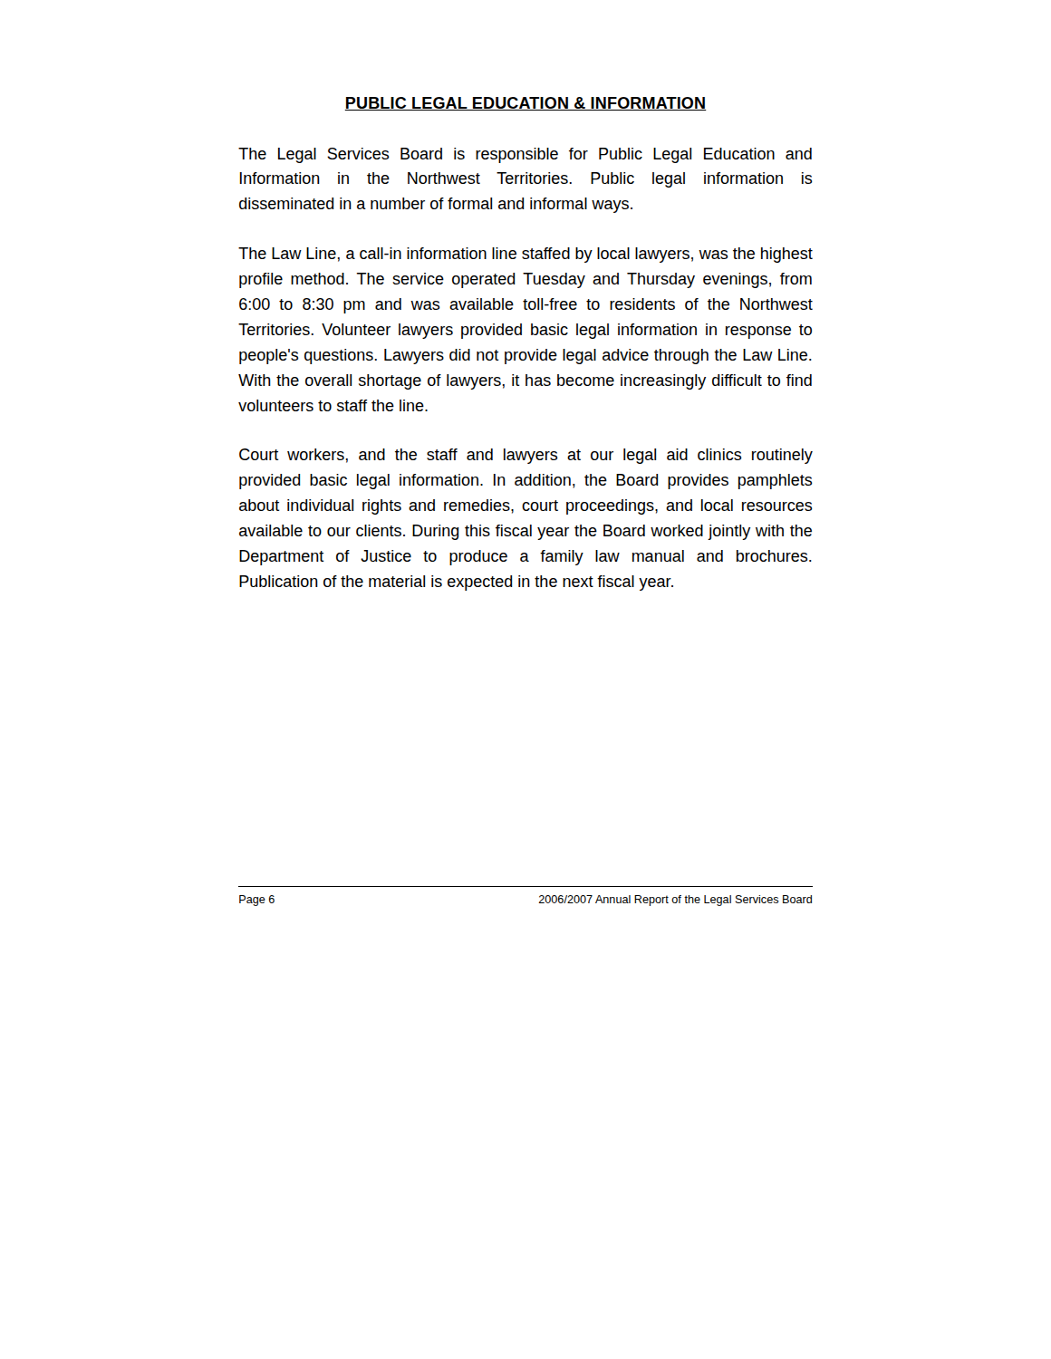PUBLIC LEGAL EDUCATION & INFORMATION
The Legal Services Board is responsible for Public Legal Education and Information in the Northwest Territories. Public legal information is disseminated in a number of formal and informal ways.
The Law Line, a call-in information line staffed by local lawyers, was the highest profile method. The service operated Tuesday and Thursday evenings, from 6:00 to 8:30 pm and was available toll-free to residents of the Northwest Territories. Volunteer lawyers provided basic legal information in response to people's questions. Lawyers did not provide legal advice through the Law Line. With the overall shortage of lawyers, it has become increasingly difficult to find volunteers to staff the line.
Court workers, and the staff and lawyers at our legal aid clinics routinely provided basic legal information. In addition, the Board provides pamphlets about individual rights and remedies, court proceedings, and local resources available to our clients. During this fiscal year the Board worked jointly with the Department of Justice to produce a family law manual and brochures. Publication of the material is expected in the next fiscal year.
Page 6 2006/2007 Annual Report of the Legal Services Board